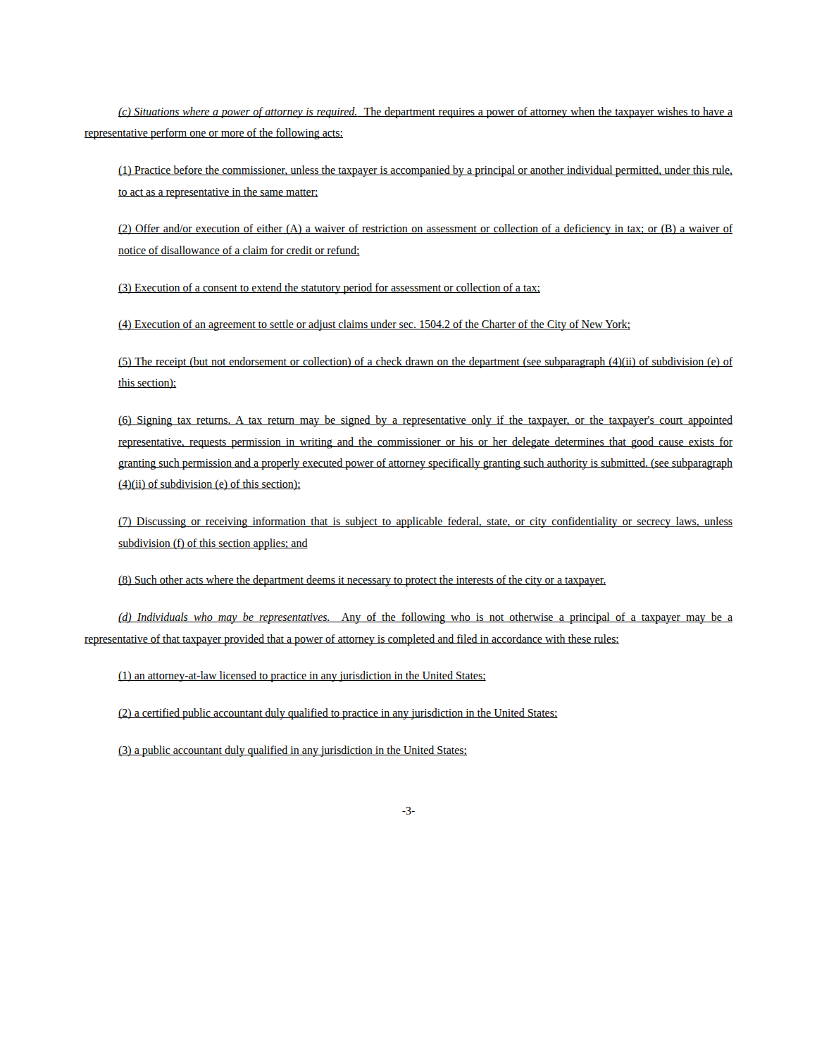(c) Situations where a power of attorney is required. The department requires a power of attorney when the taxpayer wishes to have a representative perform one or more of the following acts:
(1) Practice before the commissioner, unless the taxpayer is accompanied by a principal or another individual permitted, under this rule, to act as a representative in the same matter;
(2) Offer and/or execution of either (A) a waiver of restriction on assessment or collection of a deficiency in tax; or (B) a waiver of notice of disallowance of a claim for credit or refund;
(3) Execution of a consent to extend the statutory period for assessment or collection of a tax;
(4) Execution of an agreement to settle or adjust claims under sec. 1504.2 of the Charter of the City of New York;
(5) The receipt (but not endorsement or collection) of a check drawn on the department (see subparagraph (4)(ii) of subdivision (e) of this section);
(6) Signing tax returns. A tax return may be signed by a representative only if the taxpayer, or the taxpayer's court appointed representative, requests permission in writing and the commissioner or his or her delegate determines that good cause exists for granting such permission and a properly executed power of attorney specifically granting such authority is submitted. (see subparagraph (4)(ii) of subdivision (e) of this section);
(7) Discussing or receiving information that is subject to applicable federal, state, or city confidentiality or secrecy laws, unless subdivision (f) of this section applies; and
(8) Such other acts where the department deems it necessary to protect the interests of the city or a taxpayer.
(d) Individuals who may be representatives. Any of the following who is not otherwise a principal of a taxpayer may be a representative of that taxpayer provided that a power of attorney is completed and filed in accordance with these rules:
(1) an attorney-at-law licensed to practice in any jurisdiction in the United States;
(2) a certified public accountant duly qualified to practice in any jurisdiction in the United States;
(3) a public accountant duly qualified in any jurisdiction in the United States;
-3-